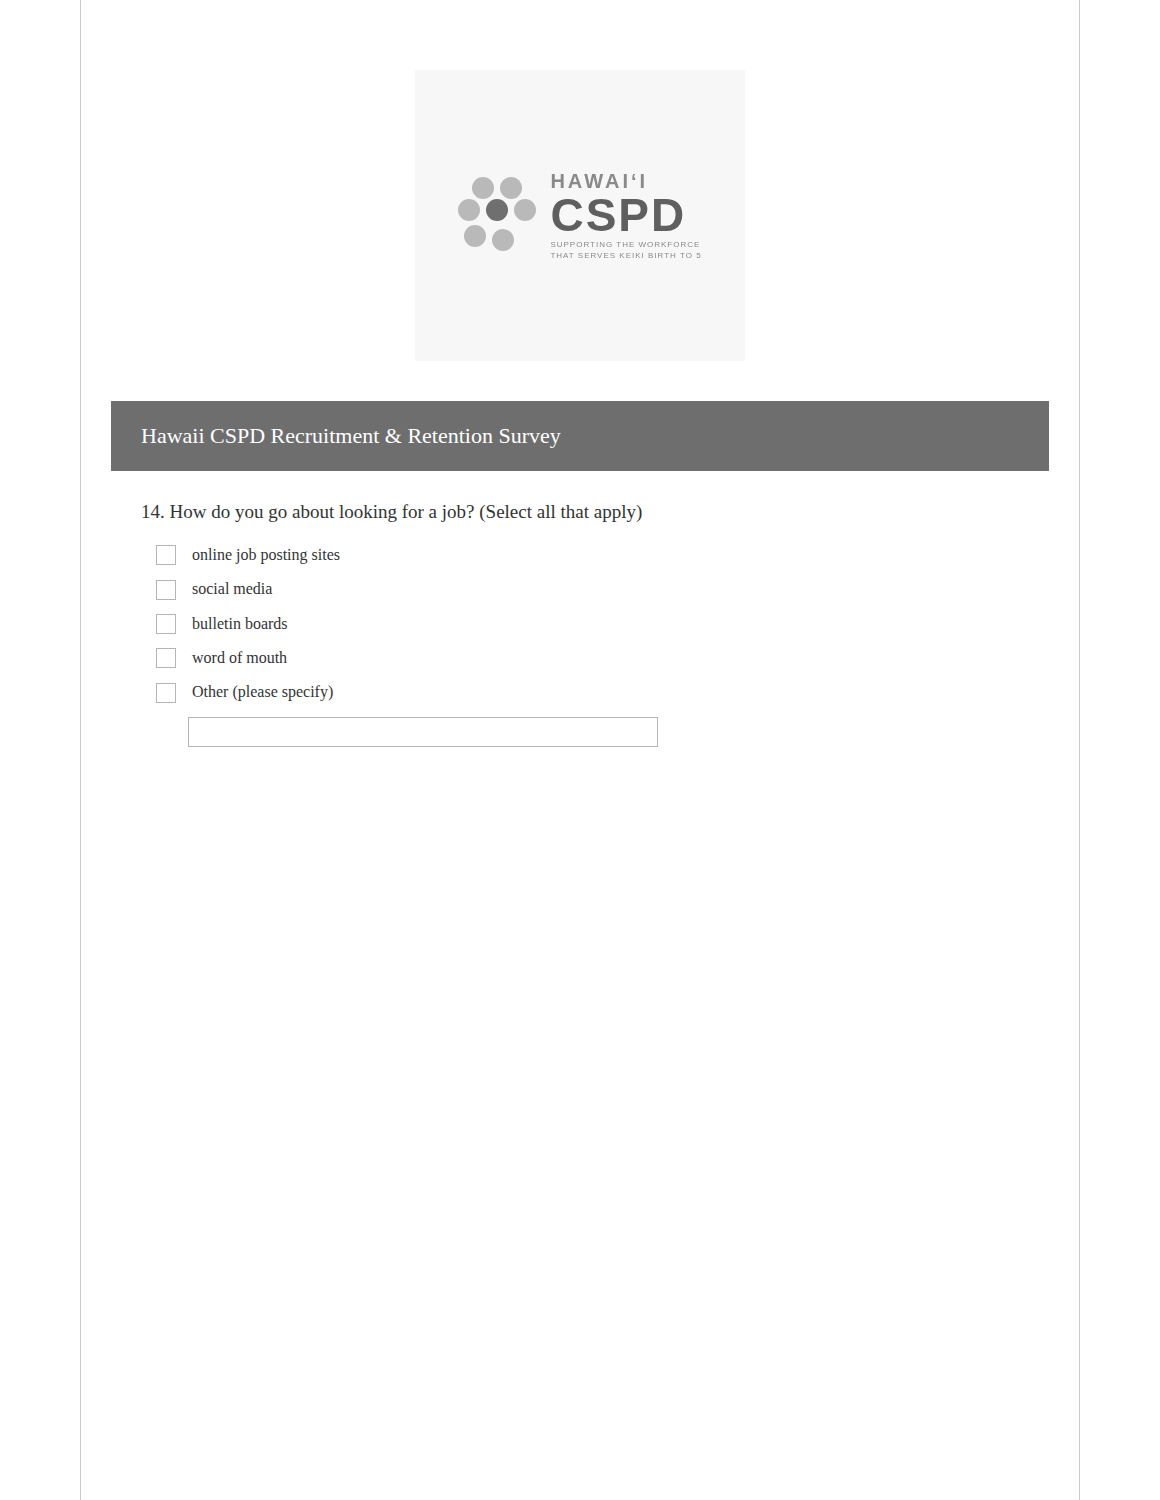HAWAIʻI
CSPD
SUPPORTING THE WORKFORCE
THAT SERVES KEIKI BIRTH TO 5
Hawaii CSPD Recruitment & Retention Survey
14. How do you go about looking for a job? (Select all that apply)
online job posting sites
social media
bulletin boards
word of mouth
Other (please specify)